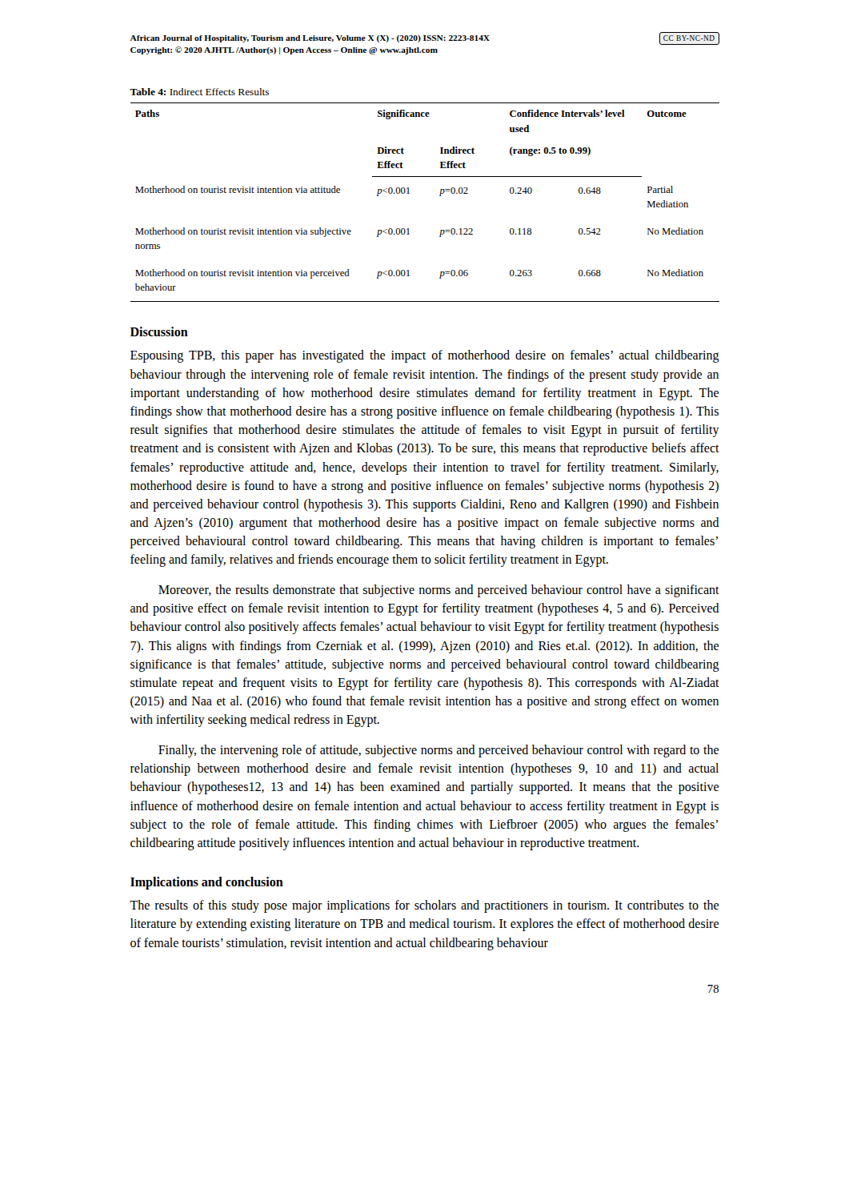African Journal of Hospitality, Tourism and Leisure, Volume X (X) - (2020) ISSN: 2223-814X
Copyright: © 2020 AJHTL /Author(s) | Open Access – Online @ www.ajhtl.com
CC BY-NC-ND
Table 4: Indirect Effects Results
| Paths | Significance | Confidence Intervals’ level used | Outcome |
| --- | --- | --- | --- |
| Direct Effect | Indirect Effect | (range: 0.5 to 0.99) |
| Motherhood on tourist revisit intention via attitude | p <0.001 | p =0.02 | 0.240 | 0.648 | Partial Mediation |
| Motherhood on tourist revisit intention via subjective norms | p <0.001 | p =0.122 | 0.118 | 0.542 | No Mediation |
| Motherhood on tourist revisit intention via perceived behaviour | p <0.001 | p =0.06 | 0.263 | 0.668 | No Mediation |
Discussion
Espousing TPB, this paper has investigated the impact of motherhood desire on females’ actual childbearing behaviour through the intervening role of female revisit intention. The findings of the present study provide an important understanding of how motherhood desire stimulates demand for fertility treatment in Egypt. The findings show that motherhood desire has a strong positive influence on female childbearing (hypothesis 1). This result signifies that motherhood desire stimulates the attitude of females to visit Egypt in pursuit of fertility treatment and is consistent with Ajzen and Klobas (2013). To be sure, this means that reproductive beliefs affect females’ reproductive attitude and, hence, develops their intention to travel for fertility treatment. Similarly, motherhood desire is found to have a strong and positive influence on females’ subjective norms (hypothesis 2) and perceived behaviour control (hypothesis 3). This supports Cialdini, Reno and Kallgren (1990) and Fishbein and Ajzen’s (2010) argument that motherhood desire has a positive impact on female subjective norms and perceived behavioural control toward childbearing. This means that having children is important to females’ feeling and family, relatives and friends encourage them to solicit fertility treatment in Egypt.
Moreover, the results demonstrate that subjective norms and perceived behaviour control have a significant and positive effect on female revisit intention to Egypt for fertility treatment (hypotheses 4, 5 and 6). Perceived behaviour control also positively affects females’ actual behaviour to visit Egypt for fertility treatment (hypothesis 7). This aligns with findings from Czerniak et al. (1999), Ajzen (2010) and Ries et.al. (2012). In addition, the significance is that females’ attitude, subjective norms and perceived behavioural control toward childbearing stimulate repeat and frequent visits to Egypt for fertility care (hypothesis 8). This corresponds with Al-Ziadat (2015) and Naa et al. (2016) who found that female revisit intention has a positive and strong effect on women with infertility seeking medical redress in Egypt.
Finally, the intervening role of attitude, subjective norms and perceived behaviour control with regard to the relationship between motherhood desire and female revisit intention (hypotheses 9, 10 and 11) and actual behaviour (hypotheses12, 13 and 14) has been examined and partially supported. It means that the positive influence of motherhood desire on female intention and actual behaviour to access fertility treatment in Egypt is subject to the role of female attitude. This finding chimes with Liefbroer (2005) who argues the females’ childbearing attitude positively influences intention and actual behaviour in reproductive treatment.
Implications and conclusion
The results of this study pose major implications for scholars and practitioners in tourism. It contributes to the literature by extending existing literature on TPB and medical tourism. It explores the effect of motherhood desire of female tourists’ stimulation, revisit intention and actual childbearing behaviour
78